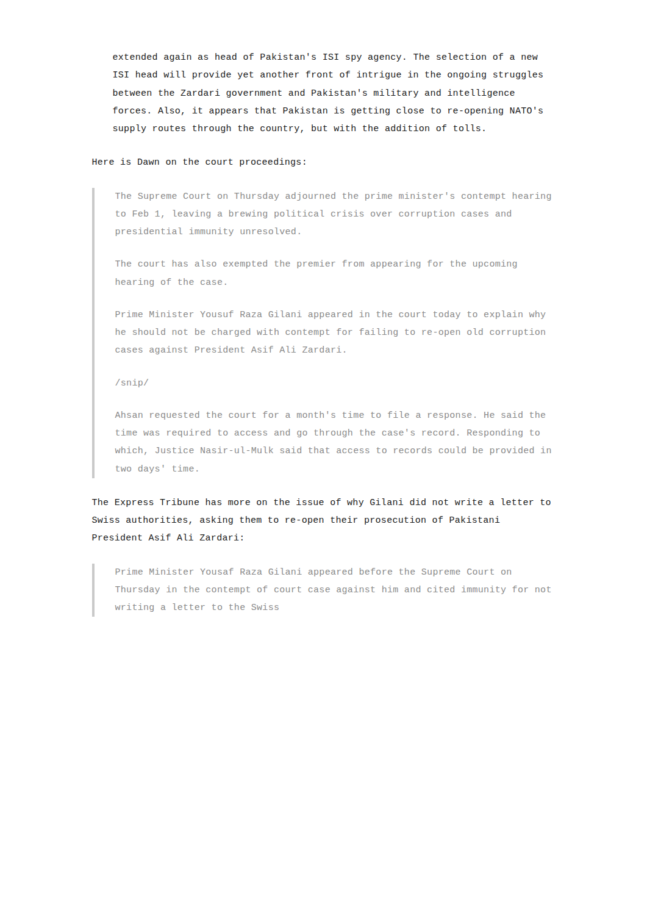extended again as head of Pakistan's ISI spy agency. The selection of a new ISI head will provide yet another front of intrigue in the ongoing struggles between the Zardari government and Pakistan's military and intelligence forces. Also, it appears that Pakistan is getting close to re-opening NATO's supply routes through the country, but with the addition of tolls.
Here is Dawn on the court proceedings:
The Supreme Court on Thursday adjourned the prime minister's contempt hearing to Feb 1, leaving a brewing political crisis over corruption cases and presidential immunity unresolved.
The court has also exempted the premier from appearing for the upcoming hearing of the case.
Prime Minister Yousuf Raza Gilani appeared in the court today to explain why he should not be charged with contempt for failing to re-open old corruption cases against President Asif Ali Zardari.
/snip/
Ahsan requested the court for a month's time to file a response. He said the time was required to access and go through the case's record. Responding to which, Justice Nasir-ul-Mulk said that access to records could be provided in two days' time.
The Express Tribune has more on the issue of why Gilani did not write a letter to Swiss authorities, asking them to re-open their prosecution of Pakistani President Asif Ali Zardari:
Prime Minister Yousaf Raza Gilani appeared before the Supreme Court on Thursday in the contempt of court case against him and cited immunity for not writing a letter to the Swiss